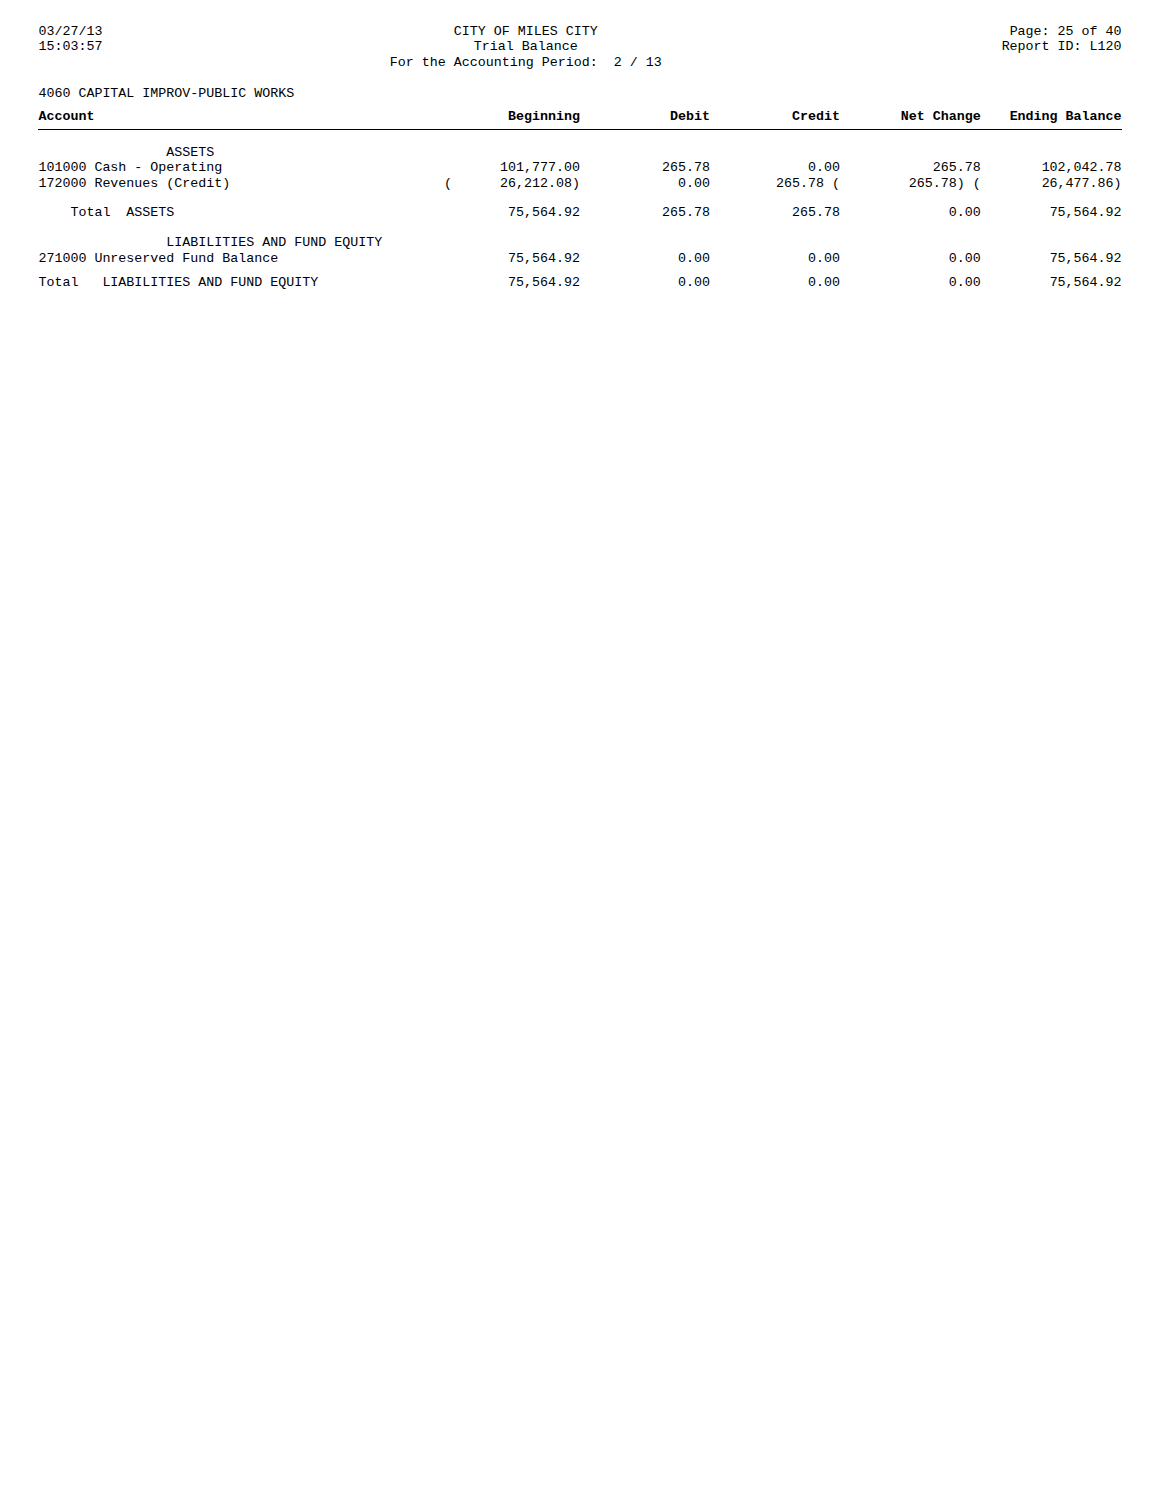03/27/13
15:03:57
CITY OF MILES CITY
Trial Balance
For the Accounting Period:  2 / 13
Page: 25 of 40
Report ID: L120
4060 CAPITAL IMPROV-PUBLIC WORKS
| Account | Beginning | Debit | Credit | Net Change | Ending Balance |
| --- | --- | --- | --- | --- | --- |
| ASSETS | | | | | |
| 101000 Cash - Operating | 101,777.00 | 265.78 | 0.00 | 265.78 | 102,042.78 |
| 172000 Revenues (Credit) | ( 26,212.08) | 0.00 | 265.78 ( | 265.78) ( | 26,477.86) |
| Total ASSETS | 75,564.92 | 265.78 | 265.78 | 0.00 | 75,564.92 |
| LIABILITIES AND FUND EQUITY | | | | | |
| 271000 Unreserved Fund Balance | 75,564.92 | 0.00 | 0.00 | 0.00 | 75,564.92 |
| Total LIABILITIES AND FUND EQUITY | 75,564.92 | 0.00 | 0.00 | 0.00 | 75,564.92 |